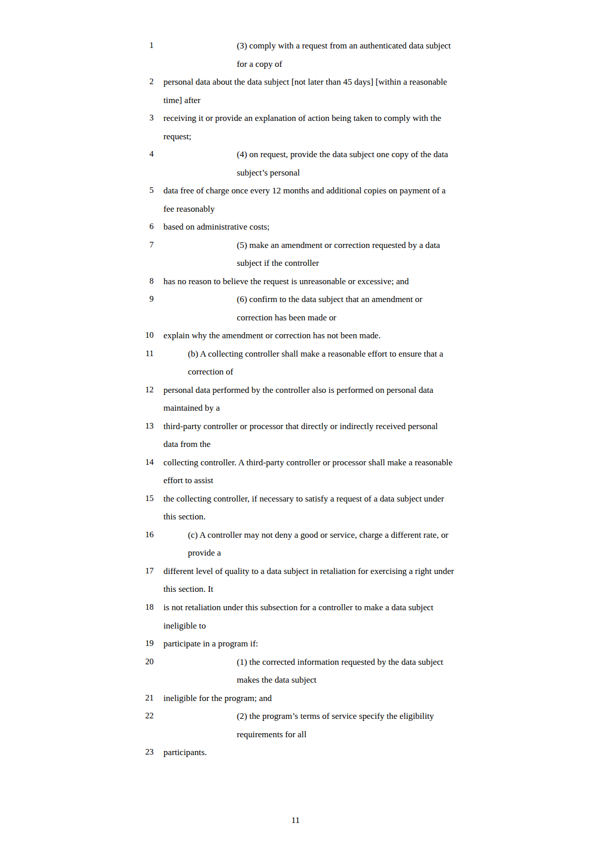(3) comply with a request from an authenticated data subject for a copy of
personal data about the data subject [not later than 45 days] [within a reasonable time] after
receiving it or provide an explanation of action being taken to comply with the request;
(4) on request, provide the data subject one copy of the data subject’s personal
data free of charge once every 12 months and additional copies on payment of a fee reasonably
based on administrative costs;
(5) make an amendment or correction requested by a data subject if the controller
has no reason to believe the request is unreasonable or excessive; and
(6) confirm to the data subject that an amendment or correction has been made or
explain why the amendment or correction has not been made.
(b) A collecting controller shall make a reasonable effort to ensure that a correction of
personal data performed by the controller also is performed on personal data maintained by a
third-party controller or processor that directly or indirectly received personal data from the
collecting controller. A third-party controller or processor shall make a reasonable effort to assist
the collecting controller, if necessary to satisfy a request of a data subject under this section.
(c) A controller may not deny a good or service, charge a different rate, or provide a
different level of quality to a data subject in retaliation for exercising a right under this section. It
is not retaliation under this subsection for a controller to make a data subject ineligible to
participate in a program if:
(1) the corrected information requested by the data subject makes the data subject
ineligible for the program; and
(2) the program’s terms of service specify the eligibility requirements for all
participants.
11